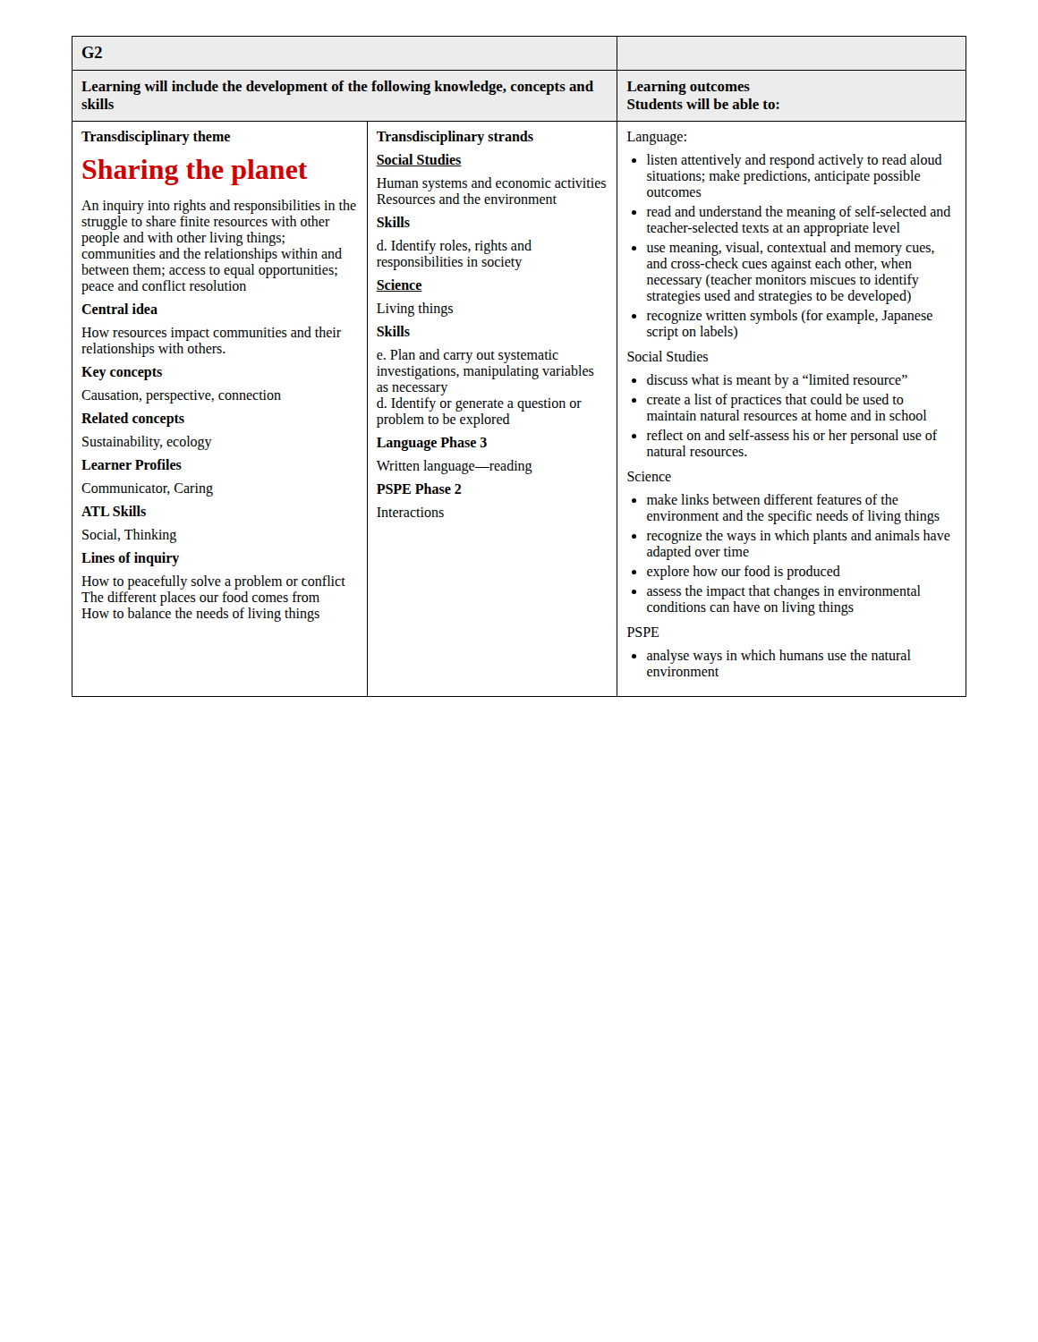| G2 | |
| Learning will include the development of the following knowledge, concepts and skills | Learning outcomes Students will be able to: |
| Transdisciplinary theme Sharing the planet An inquiry into rights and responsibilities in the struggle to share finite resources with other people and with other living things; communities and the relationships within and between them; access to equal opportunities; peace and conflict resolution Central idea How resources impact communities and their relationships with others. Key concepts Causation, perspective, connection Related concepts Sustainability, ecology Learner Profiles Communicator, Caring ATL Skills Social, Thinking Lines of inquiry How to peacefully solve a problem or conflict The different places our food comes from How to balance the needs of living things | Transdisciplinary strands Social Studies Human systems and economic activities Resources and the environment Skills d. Identify roles, rights and responsibilities in society Science Living things Skills e. Plan and carry out systematic investigations, manipulating variables as necessary d. Identify or generate a question or problem to be explored Language Phase 3 Written language—reading PSPE Phase 2 Interactions | Language: listen attentively and respond actively to read aloud situations; make predictions, anticipate possible outcomes read and understand the meaning of self-selected and teacher-selected texts at an appropriate level use meaning, visual, contextual and memory cues, and cross-check cues against each other, when necessary (teacher monitors miscues to identify strategies used and strategies to be developed) recognize written symbols (for example, Japanese script on labels) Social Studies discuss what is meant by a “limited resource” create a list of practices that could be used to maintain natural resources at home and in school reflect on and self-assess his or her personal use of natural resources. Science make links between different features of the environment and the specific needs of living things recognize the ways in which plants and animals have adapted over time explore how our food is produced assess the impact that changes in environmental conditions can have on living things PSPE analyse ways in which humans use the natural environment |